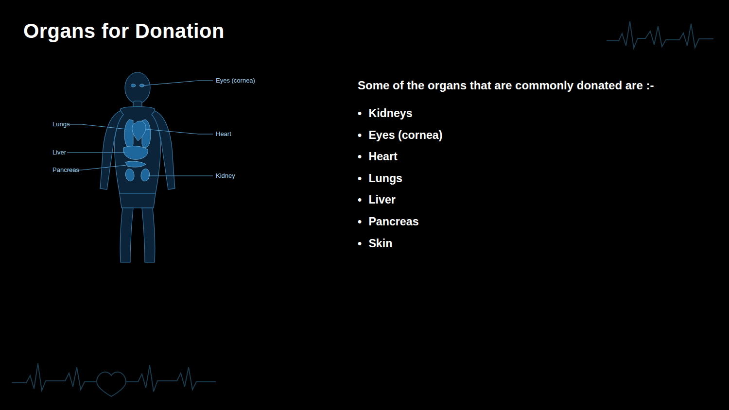Organs for Donation
Eyes (cornea) Lungs Heart Liver Pancreas Kidney
Some of the organs that are commonly donated are :-
Kidneys
Eyes (cornea)
Heart
Lungs
Liver
Pancreas
Skin